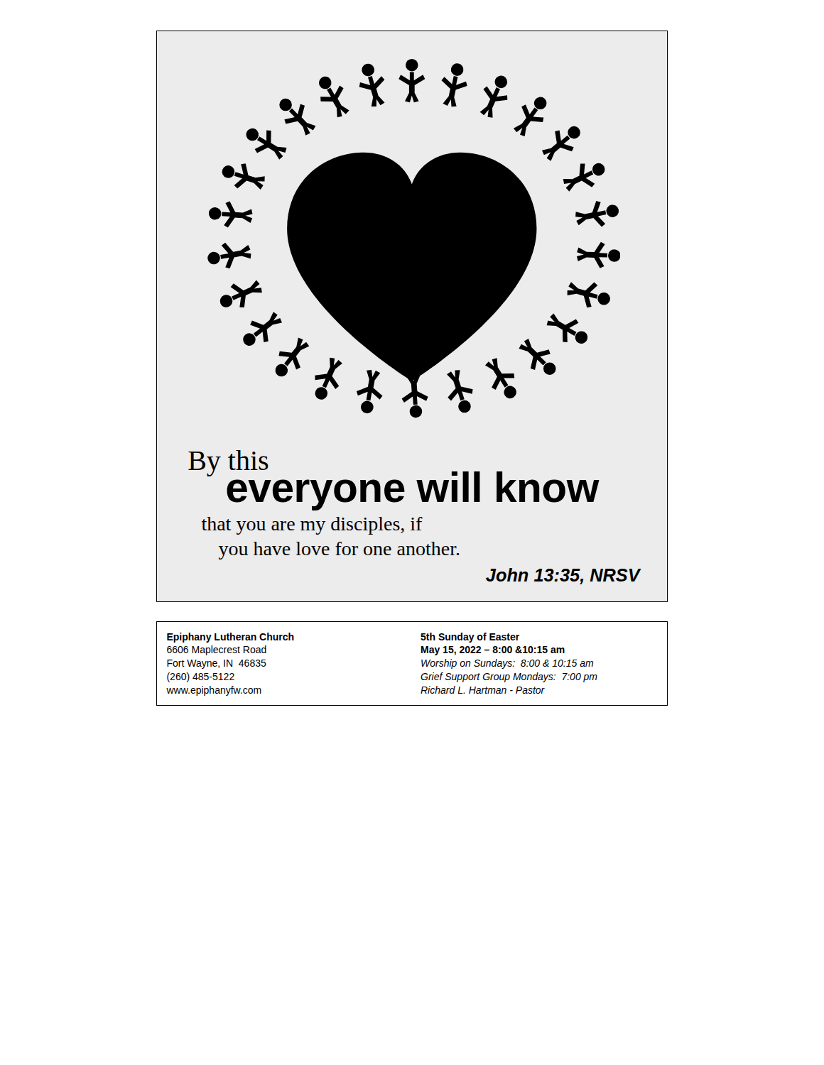Heart encircled by a ring of joined paper-doll figures A large solid black heart at the center, surrounded by a circular chain of simple human figures holding hands.
By this everyone will know that you are my disciples, if you have love for one another. John 13:35, NRSV
Epiphany Lutheran Church
6606 Maplecrest Road
Fort Wayne, IN 46835
(260) 485-5122
www.epiphanyfw.com
5th Sunday of Easter May 15, 2022 – 8:00 &10:15 am Worship on Sundays: 8:00 & 10:15 am
Grief Support Group Mondays: 7:00 pm
Richard L. Hartman - Pastor